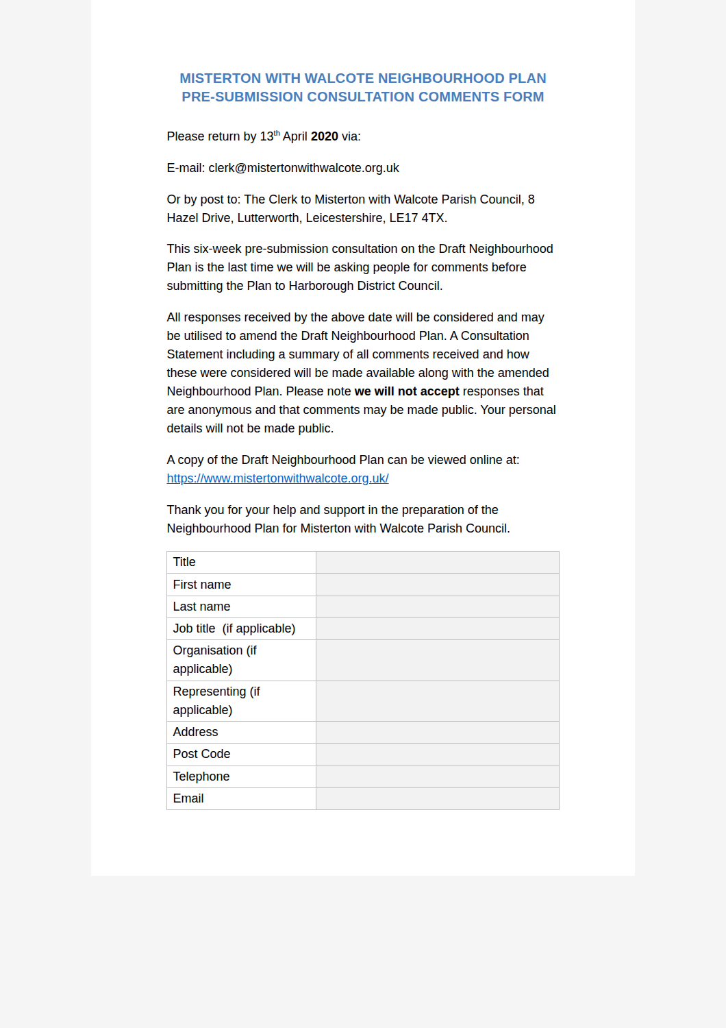MISTERTON WITH WALCOTE NEIGHBOURHOOD PLAN
PRE-SUBMISSION CONSULTATION COMMENTS FORM
Please return by 13th April 2020 via:
E-mail: clerk@mistertonwithwalcote.org.uk
Or by post to: The Clerk to Misterton with Walcote Parish Council, 8 Hazel Drive, Lutterworth, Leicestershire, LE17 4TX.
This six-week pre-submission consultation on the Draft Neighbourhood Plan is the last time we will be asking people for comments before submitting the Plan to Harborough District Council.
All responses received by the above date will be considered and may be utilised to amend the Draft Neighbourhood Plan. A Consultation Statement including a summary of all comments received and how these were considered will be made available along with the amended Neighbourhood Plan. Please note we will not accept responses that are anonymous and that comments may be made public. Your personal details will not be made public.
A copy of the Draft Neighbourhood Plan can be viewed online at:
https://www.mistertonwithwalcote.org.uk/
Thank you for your help and support in the preparation of the Neighbourhood Plan for Misterton with Walcote Parish Council.
| Title | |
| First name | |
| Last name | |
| Job title (if applicable) | |
| Organisation (if applicable) | |
| Representing (if applicable) | |
| Address | |
| Post Code | |
| Telephone | |
| Email | |